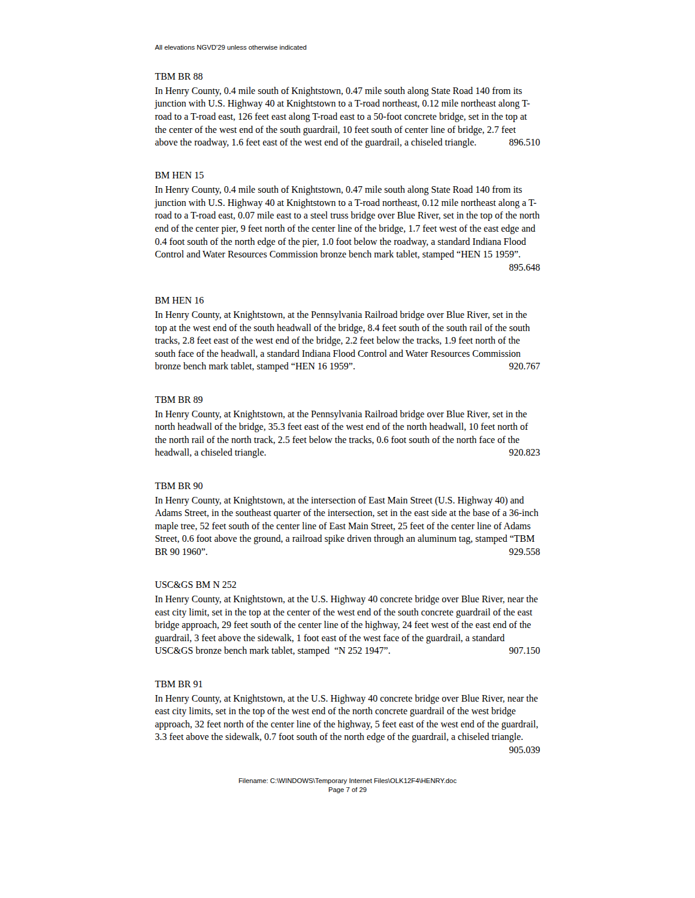All elevations NGVD'29 unless otherwise indicated
TBM BR 88
In Henry County, 0.4 mile south of Knightstown, 0.47 mile south along State Road 140 from its junction with U.S. Highway 40 at Knightstown to a T-road northeast, 0.12 mile northeast along T-road to a T-road east, 126 feet east along T-road east to a 50-foot concrete bridge, set in the top at the center of the west end of the south guardrail, 10 feet south of center line of bridge, 2.7 feet above the roadway, 1.6 feet east of the west end of the guardrail, a chiseled triangle. 896.510
BM HEN 15
In Henry County, 0.4 mile south of Knightstown, 0.47 mile south along State Road 140 from its junction with U.S. Highway 40 at Knightstown to a T-road northeast, 0.12 mile northeast along a T-road to a T-road east, 0.07 mile east to a steel truss bridge over Blue River, set in the top of the north end of the center pier, 9 feet north of the center line of the bridge, 1.7 feet west of the east edge and 0.4 foot south of the north edge of the pier, 1.0 foot below the roadway, a standard Indiana Flood Control and Water Resources Commission bronze bench mark tablet, stamped “HEN 15 1959”. 895.648
BM HEN 16
In Henry County, at Knightstown, at the Pennsylvania Railroad bridge over Blue River, set in the top at the west end of the south headwall of the bridge, 8.4 feet south of the south rail of the south tracks, 2.8 feet east of the west end of the bridge, 2.2 feet below the tracks, 1.9 feet north of the south face of the headwall, a standard Indiana Flood Control and Water Resources Commission bronze bench mark tablet, stamped “HEN 16 1959”. 920.767
TBM BR 89
In Henry County, at Knightstown, at the Pennsylvania Railroad bridge over Blue River, set in the north headwall of the bridge, 35.3 feet east of the west end of the north headwall, 10 feet north of the north rail of the north track, 2.5 feet below the tracks, 0.6 foot south of the north face of the headwall, a chiseled triangle. 920.823
TBM BR 90
In Henry County, at Knightstown, at the intersection of East Main Street (U.S. Highway 40) and Adams Street, in the southeast quarter of the intersection, set in the east side at the base of a 36-inch maple tree, 52 feet south of the center line of East Main Street, 25 feet of the center line of Adams Street, 0.6 foot above the ground, a railroad spike driven through an aluminum tag, stamped “TBM BR 90 1960”. 929.558
USC&GS BM N 252
In Henry County, at Knightstown, at the U.S. Highway 40 concrete bridge over Blue River, near the east city limit, set in the top at the center of the west end of the south concrete guardrail of the east bridge approach, 29 feet south of the center line of the highway, 24 feet west of the east end of the guardrail, 3 feet above the sidewalk, 1 foot east of the west face of the guardrail, a standard USC&GS bronze bench mark tablet, stamped “N 252 1947”. 907.150
TBM BR 91
In Henry County, at Knightstown, at the U.S. Highway 40 concrete bridge over Blue River, near the east city limits, set in the top of the west end of the north concrete guardrail of the west bridge approach, 32 feet north of the center line of the highway, 5 feet east of the west end of the guardrail, 3.3 feet above the sidewalk, 0.7 foot south of the north edge of the guardrail, a chiseled triangle. 905.039
Filename: C:\WINDOWS\Temporary Internet Files\OLK12F4\HENRY.doc
Page 7 of 29